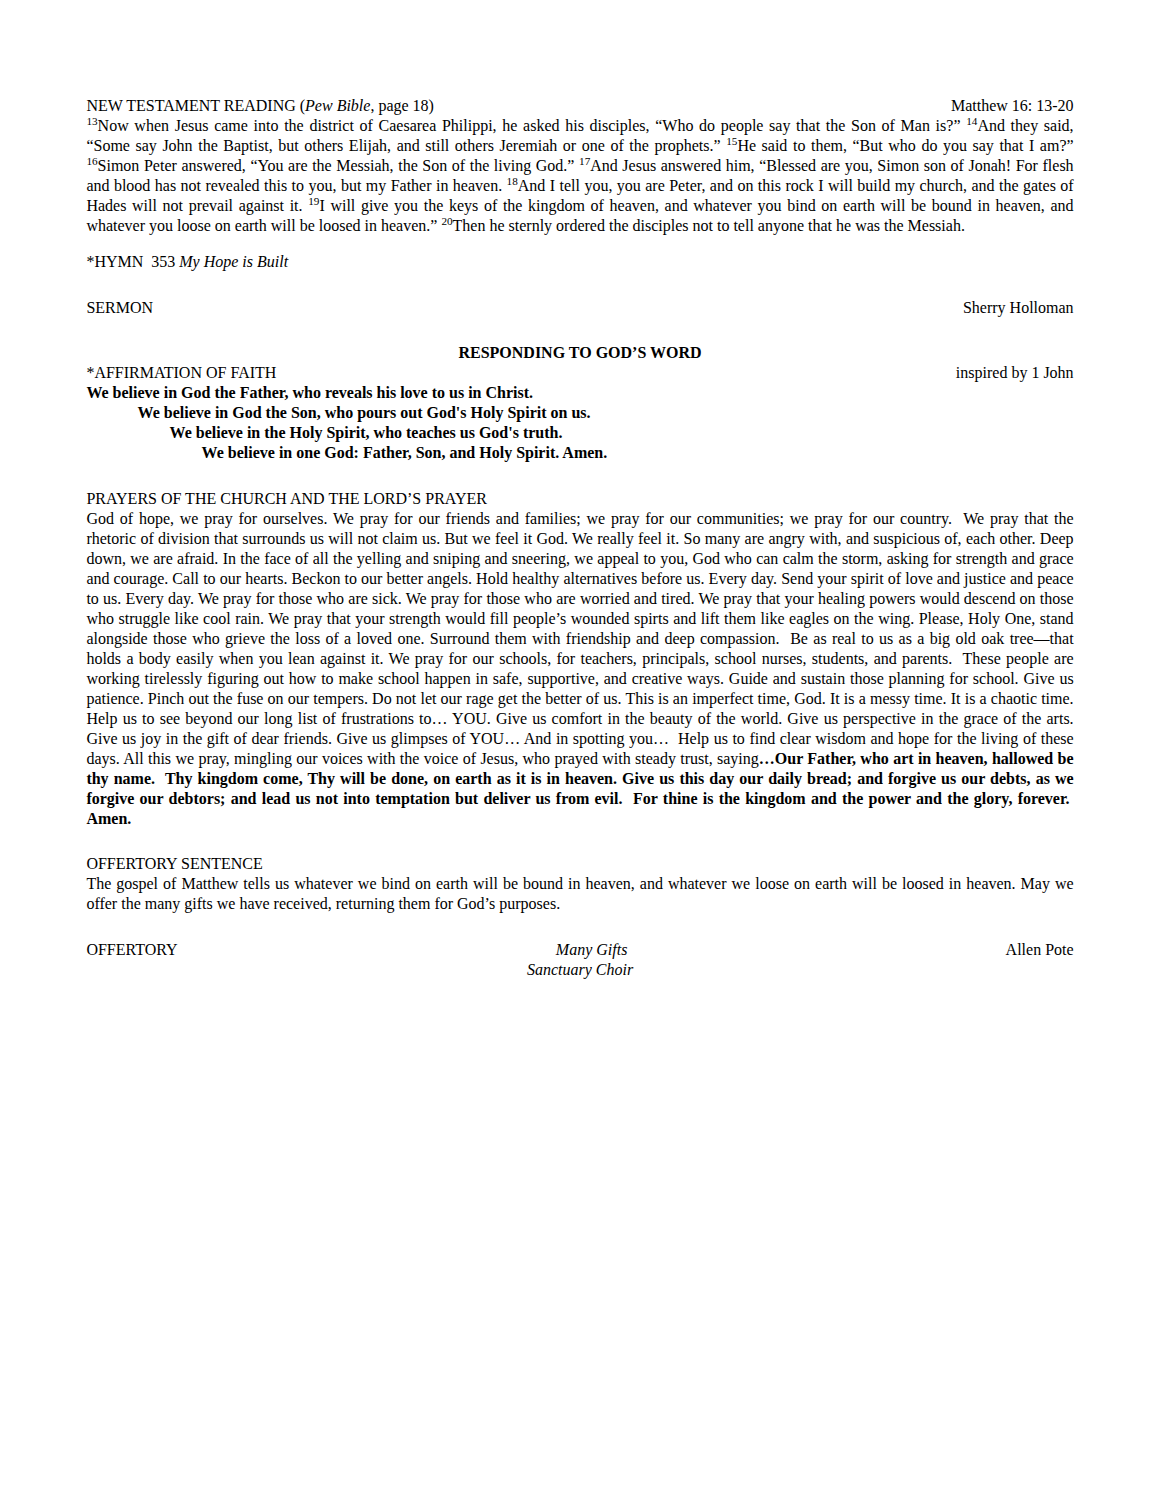NEW TESTAMENT READING (Pew Bible, page 18) Matthew 16: 13-20
13Now when Jesus came into the district of Caesarea Philippi, he asked his disciples, “Who do people say that the Son of Man is?” 14And they said, “Some say John the Baptist, but others Elijah, and still others Jeremiah or one of the prophets.” 15He said to them, “But who do you say that I am?” 16Simon Peter answered, “You are the Messiah, the Son of the living God.” 17And Jesus answered him, “Blessed are you, Simon son of Jonah! For flesh and blood has not revealed this to you, but my Father in heaven. 18And I tell you, you are Peter, and on this rock I will build my church, and the gates of Hades will not prevail against it. 19I will give you the keys of the kingdom of heaven, and whatever you bind on earth will be bound in heaven, and whatever you loose on earth will be loosed in heaven.” 20Then he sternly ordered the disciples not to tell anyone that he was the Messiah.
*HYMN 353 My Hope is Built
SERMON Sherry Holloman
RESPONDING TO GOD’S WORD
*AFFIRMATION OF FAITH inspired by 1 John
We believe in God the Father, who reveals his love to us in Christ. We believe in God the Son, who pours out God's Holy Spirit on us. We believe in the Holy Spirit, who teaches us God's truth. We believe in one God: Father, Son, and Holy Spirit. Amen.
PRAYERS OF THE CHURCH AND THE LORD’S PRAYER
God of hope, we pray for ourselves. We pray for our friends and families; we pray for our communities; we pray for our country. We pray that the rhetoric of division that surrounds us will not claim us. But we feel it God. We really feel it. So many are angry with, and suspicious of, each other. Deep down, we are afraid. In the face of all the yelling and sniping and sneering, we appeal to you, God who can calm the storm, asking for strength and grace and courage. Call to our hearts. Beckon to our better angels. Hold healthy alternatives before us. Every day. Send your spirit of love and justice and peace to us. Every day. We pray for those who are sick. We pray for those who are worried and tired. We pray that your healing powers would descend on those who struggle like cool rain. We pray that your strength would fill people’s wounded spirts and lift them like eagles on the wing. Please, Holy One, stand alongside those who grieve the loss of a loved one. Surround them with friendship and deep compassion. Be as real to us as a big old oak tree—that holds a body easily when you lean against it. We pray for our schools, for teachers, principals, school nurses, students, and parents. These people are working tirelessly figuring out how to make school happen in safe, supportive, and creative ways. Guide and sustain those planning for school. Give us patience. Pinch out the fuse on our tempers. Do not let our rage get the better of us. This is an imperfect time, God. It is a messy time. It is a chaotic time. Help us to see beyond our long list of frustrations to… YOU. Give us comfort in the beauty of the world. Give us perspective in the grace of the arts. Give us joy in the gift of dear friends. Give us glimpses of YOU… And in spotting you… Help us to find clear wisdom and hope for the living of these days. All this we pray, mingling our voices with the voice of Jesus, who prayed with steady trust, saying…Our Father, who art in heaven, hallowed be thy name. Thy kingdom come, Thy will be done, on earth as it is in heaven. Give us this day our daily bread; and forgive us our debts, as we forgive our debtors; and lead us not into temptation but deliver us from evil. For thine is the kingdom and the power and the glory, forever. Amen.
OFFERTORY SENTENCE
The gospel of Matthew tells us whatever we bind on earth will be bound in heaven, and whatever we loose on earth will be loosed in heaven. May we offer the many gifts we have received, returning them for God’s purposes.
OFFERTORY Many Gifts Allen Pote
Sanctuary Choir